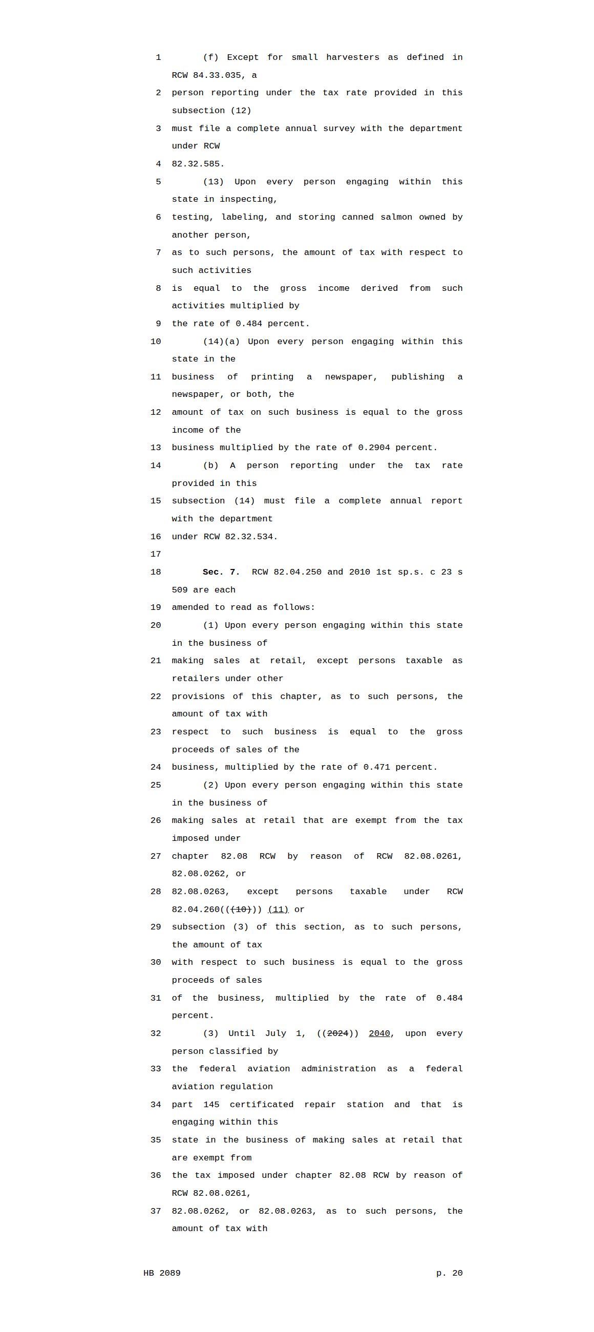(f) Except for small harvesters as defined in RCW 84.33.035, a
person reporting under the tax rate provided in this subsection (12)
must file a complete annual survey with the department under RCW
82.32.585.
(13) Upon every person engaging within this state in inspecting,
testing, labeling, and storing canned salmon owned by another person,
as to such persons, the amount of tax with respect to such activities
is equal to the gross income derived from such activities multiplied by
the rate of 0.484 percent.
(14)(a) Upon every person engaging within this state in the
business of printing a newspaper, publishing a newspaper, or both, the
amount of tax on such business is equal to the gross income of the
business multiplied by the rate of 0.2904 percent.
(b) A person reporting under the tax rate provided in this
subsection (14) must file a complete annual report with the department
under RCW 82.32.534.
Sec. 7. RCW 82.04.250 and 2010 1st sp.s. c 23 s 509 are each
amended to read as follows:
(1) Upon every person engaging within this state in the business of
making sales at retail, except persons taxable as retailers under other
provisions of this chapter, as to such persons, the amount of tax with
respect to such business is equal to the gross proceeds of sales of the
business, multiplied by the rate of 0.471 percent.
(2) Upon every person engaging within this state in the business of
making sales at retail that are exempt from the tax imposed under
chapter 82.08 RCW by reason of RCW 82.08.0261, 82.08.0262, or
82.08.0263, except persons taxable under RCW 82.04.260(((10))) (11) or
subsection (3) of this section, as to such persons, the amount of tax
with respect to such business is equal to the gross proceeds of sales
of the business, multiplied by the rate of 0.484 percent.
(3) Until July 1, ((2024)) 2040, upon every person classified by
the federal aviation administration as a federal aviation regulation
part 145 certificated repair station and that is engaging within this
state in the business of making sales at retail that are exempt from
the tax imposed under chapter 82.08 RCW by reason of RCW 82.08.0261,
82.08.0262, or 82.08.0263, as to such persons, the amount of tax with
HB 2089 p. 20